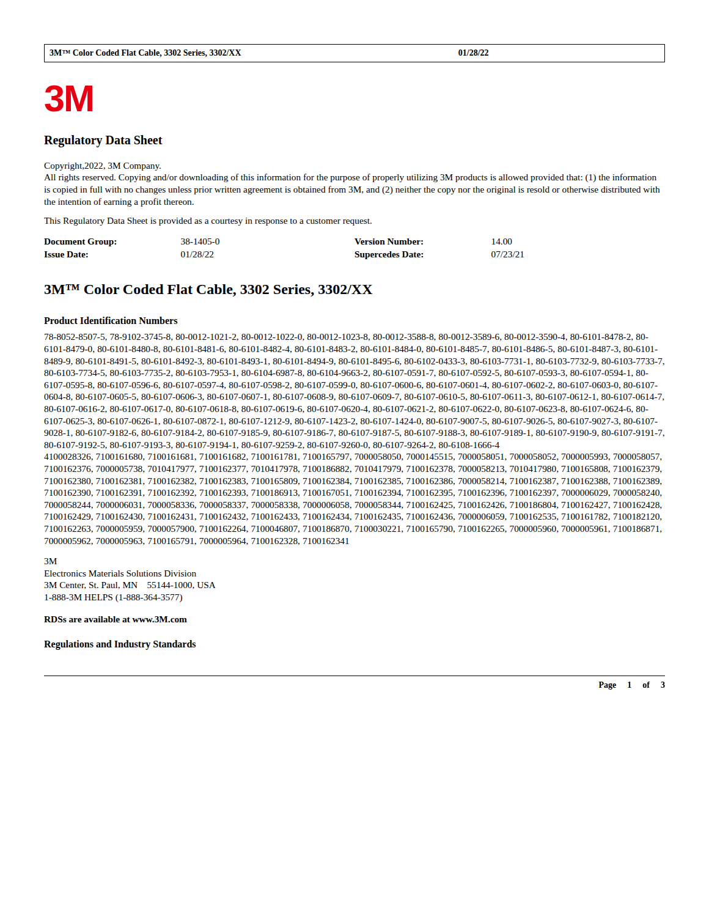3M™ Color Coded Flat Cable, 3302 Series, 3302/XX 01/28/22
3M
Regulatory Data Sheet
Copyright,2022, 3M Company.
All rights reserved. Copying and/or downloading of this information for the purpose of properly utilizing 3M products is allowed provided that: (1) the information is copied in full with no changes unless prior written agreement is obtained from 3M, and (2) neither the copy nor the original is resold or otherwise distributed with the intention of earning a profit thereon.
This Regulatory Data Sheet is provided as a courtesy in response to a customer request.
| Document Group: | 38-1405-0 | Version Number: | 14.00 |
| Issue Date: | 01/28/22 | Supercedes Date: | 07/23/21 |
3M™ Color Coded Flat Cable, 3302 Series, 3302/XX
Product Identification Numbers
78-8052-8507-5, 78-9102-3745-8, 80-0012-1021-2, 80-0012-1022-0, 80-0012-1023-8, 80-0012-3588-8, 80-0012-3589-6, 80-0012-3590-4, 80-6101-8478-2, 80-6101-8479-0, 80-6101-8480-8, 80-6101-8481-6, 80-6101-8482-4, 80-6101-8483-2, 80-6101-8484-0, 80-6101-8485-7, 80-6101-8486-5, 80-6101-8487-3, 80-6101-8489-9, 80-6101-8491-5, 80-6101-8492-3, 80-6101-8493-1, 80-6101-8494-9, 80-6101-8495-6, 80-6102-0433-3, 80-6103-7731-1, 80-6103-7732-9, 80-6103-7733-7, 80-6103-7734-5, 80-6103-7735-2, 80-6103-7953-1, 80-6104-6987-8, 80-6104-9663-2, 80-6107-0591-7, 80-6107-0592-5, 80-6107-0593-3, 80-6107-0594-1, 80-6107-0595-8, 80-6107-0596-6, 80-6107-0597-4, 80-6107-0598-2, 80-6107-0599-0, 80-6107-0600-6, 80-6107-0601-4, 80-6107-0602-2, 80-6107-0603-0, 80-6107-0604-8, 80-6107-0605-5, 80-6107-0606-3, 80-6107-0607-1, 80-6107-0608-9, 80-6107-0609-7, 80-6107-0610-5, 80-6107-0611-3, 80-6107-0612-1, 80-6107-0614-7, 80-6107-0616-2, 80-6107-0617-0, 80-6107-0618-8, 80-6107-0619-6, 80-6107-0620-4, 80-6107-0621-2, 80-6107-0622-0, 80-6107-0623-8, 80-6107-0624-6, 80-6107-0625-3, 80-6107-0626-1, 80-6107-0872-1, 80-6107-1212-9, 80-6107-1423-2, 80-6107-1424-0, 80-6107-9007-5, 80-6107-9026-5, 80-6107-9027-3, 80-6107-9028-1, 80-6107-9182-6, 80-6107-9184-2, 80-6107-9185-9, 80-6107-9186-7, 80-6107-9187-5, 80-6107-9188-3, 80-6107-9189-1, 80-6107-9190-9, 80-6107-9191-7, 80-6107-9192-5, 80-6107-9193-3, 80-6107-9194-1, 80-6107-9259-2, 80-6107-9260-0, 80-6107-9264-2, 80-6108-1666-4
4100028326, 7100161680, 7100161681, 7100161682, 7100161781, 7100165797, 7000058050, 7000145515, 7000058051, 7000058052, 7000005993, 7000058057, 7100162376, 7000005738, 7010417977, 7100162377, 7010417978, 7100186882, 7010417979, 7100162378, 7000058213, 7010417980, 7100165808, 7100162379, 7100162380, 7100162381, 7100162382, 7100162383, 7100165809, 7100162384, 7100162385, 7100162386, 7000058214, 7100162387, 7100162388, 7100162389, 7100162390, 7100162391, 7100162392, 7100162393, 7100186913, 7100167051, 7100162394, 7100162395, 7100162396, 7100162397, 7000006029, 7000058240, 7000058244, 7000006031, 7000058336, 7000058337, 7000058338, 7000006058, 7000058344, 7100162425, 7100162426, 7100186804, 7100162427, 7100162428, 7100162429, 7100162430, 7100162431, 7100162432, 7100162433, 7100162434, 7100162435, 7100162436, 7000006059, 7100162535, 7100161782, 7100182120, 7100162263, 7000005959, 7000057900, 7100162264, 7100046807, 7100186870, 7100030221, 7100165790, 7100162265, 7000005960, 7000005961, 7100186871, 7000005962, 7000005963, 7100165791, 7000005964, 7100162328, 7100162341
3M
Electronics Materials Solutions Division
3M Center, St. Paul, MN 55144-1000, USA
1-888-3M HELPS (1-888-364-3577)
RDSs are available at www.3M.com
Regulations and Industry Standards
Page1 of 3